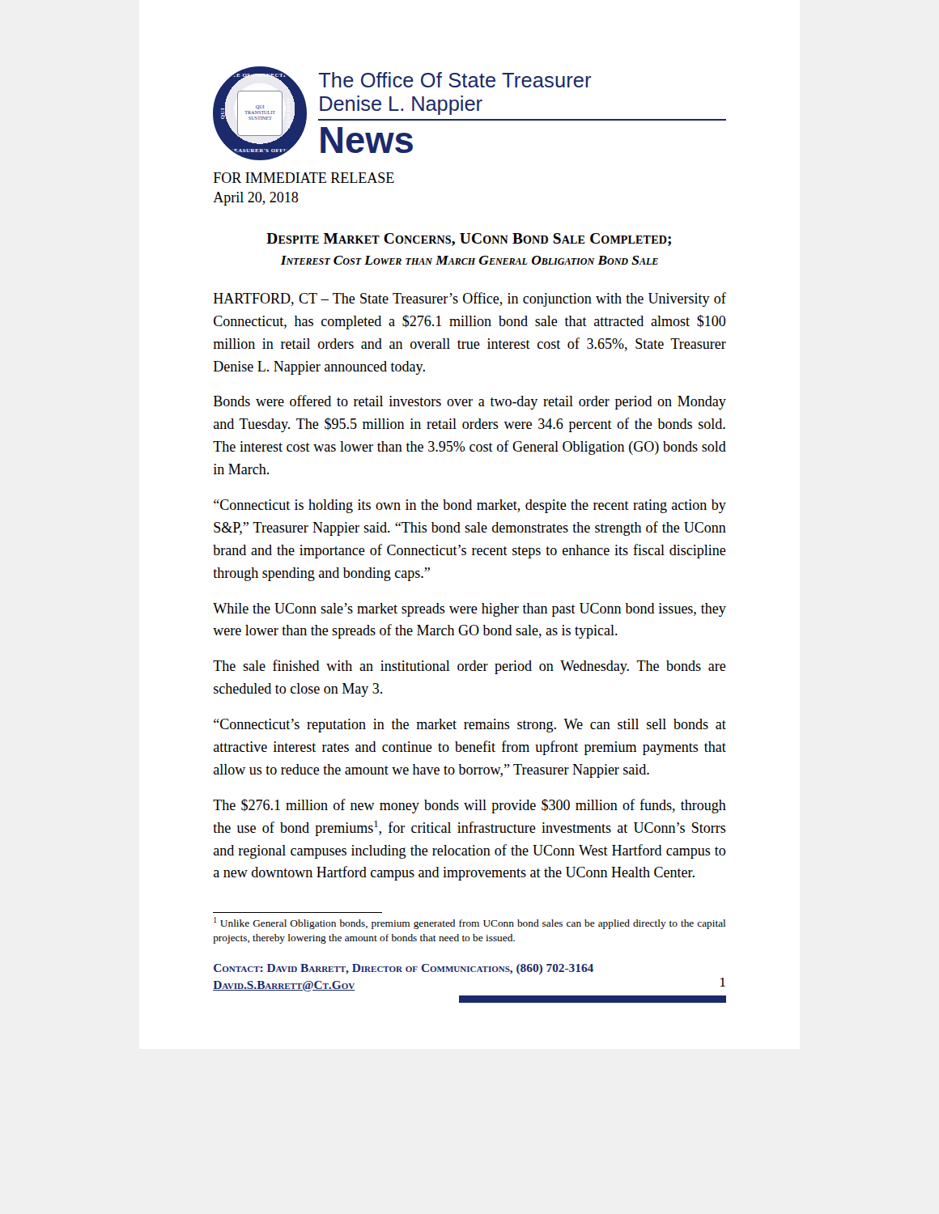STATE OF CONNECTICUT TREASURER'S OFFICE QUI SUSTINET
QUI
TRANSTULIT
SUSTINET
The Office Of State Treasurer
Denise L. Nappier
News
FOR IMMEDIATE RELEASE
April 20, 2018
Despite Market Concerns, UConn Bond Sale Completed;
Interest Cost Lower than March General Obligation Bond Sale
HARTFORD, CT – The State Treasurer’s Office, in conjunction with the University of Connecticut, has completed a $276.1 million bond sale that attracted almost $100 million in retail orders and an overall true interest cost of 3.65%, State Treasurer Denise L. Nappier announced today.
Bonds were offered to retail investors over a two-day retail order period on Monday and Tuesday. The $95.5 million in retail orders were 34.6 percent of the bonds sold. The interest cost was lower than the 3.95% cost of General Obligation (GO) bonds sold in March.
“Connecticut is holding its own in the bond market, despite the recent rating action by S&P,” Treasurer Nappier said. “This bond sale demonstrates the strength of the UConn brand and the importance of Connecticut’s recent steps to enhance its fiscal discipline through spending and bonding caps.”
While the UConn sale’s market spreads were higher than past UConn bond issues, they were lower than the spreads of the March GO bond sale, as is typical.
The sale finished with an institutional order period on Wednesday. The bonds are scheduled to close on May 3.
“Connecticut’s reputation in the market remains strong. We can still sell bonds at attractive interest rates and continue to benefit from upfront premium payments that allow us to reduce the amount we have to borrow,” Treasurer Nappier said.
The $276.1 million of new money bonds will provide $300 million of funds, through the use of bond premiums1, for critical infrastructure investments at UConn’s Storrs and regional campuses including the relocation of the UConn West Hartford campus to a new downtown Hartford campus and improvements at the UConn Health Center.
1 Unlike General Obligation bonds, premium generated from UConn bond sales can be applied directly to the capital projects, thereby lowering the amount of bonds that need to be issued.
Contact: David Barrett, Director of Communications, (860) 702-3164
David.S.Barrett@Ct.Gov
1